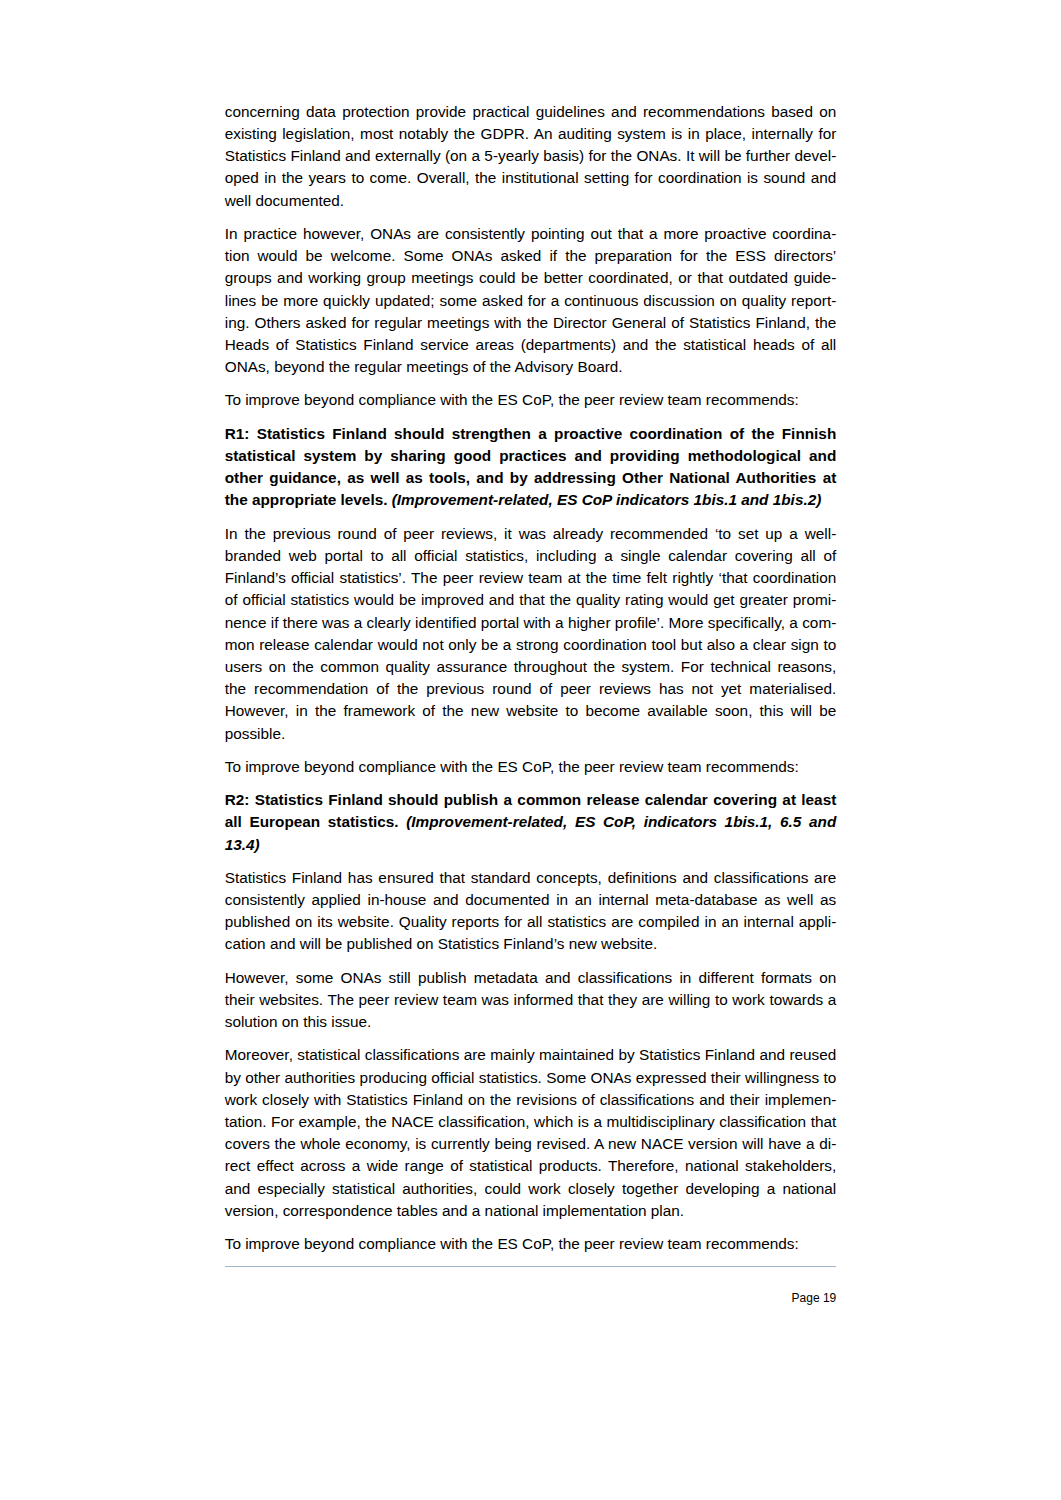concerning data protection provide practical guidelines and recommendations based on existing legislation, most notably the GDPR. An auditing system is in place, internally for Statistics Finland and externally (on a 5-yearly basis) for the ONAs. It will be further developed in the years to come. Overall, the institutional setting for coordination is sound and well documented.
In practice however, ONAs are consistently pointing out that a more proactive coordination would be welcome. Some ONAs asked if the preparation for the ESS directors’ groups and working group meetings could be better coordinated, or that outdated guidelines be more quickly updated; some asked for a continuous discussion on quality reporting. Others asked for regular meetings with the Director General of Statistics Finland, the Heads of Statistics Finland service areas (departments) and the statistical heads of all ONAs, beyond the regular meetings of the Advisory Board.
To improve beyond compliance with the ES CoP, the peer review team recommends:
R1: Statistics Finland should strengthen a proactive coordination of the Finnish statistical system by sharing good practices and providing methodological and other guidance, as well as tools, and by addressing Other National Authorities at the appropriate levels. (Improvement-related, ES CoP indicators 1bis.1 and 1bis.2)
In the previous round of peer reviews, it was already recommended ‘to set up a well-branded web portal to all official statistics, including a single calendar covering all of Finland’s official statistics’. The peer review team at the time felt rightly ‘that coordination of official statistics would be improved and that the quality rating would get greater prominence if there was a clearly identified portal with a higher profile’. More specifically, a common release calendar would not only be a strong coordination tool but also a clear sign to users on the common quality assurance throughout the system. For technical reasons, the recommendation of the previous round of peer reviews has not yet materialised. However, in the framework of the new website to become available soon, this will be possible.
To improve beyond compliance with the ES CoP, the peer review team recommends:
R2: Statistics Finland should publish a common release calendar covering at least all European statistics. (Improvement-related, ES CoP, indicators 1bis.1, 6.5 and 13.4)
Statistics Finland has ensured that standard concepts, definitions and classifications are consistently applied in-house and documented in an internal meta-database as well as published on its website. Quality reports for all statistics are compiled in an internal application and will be published on Statistics Finland’s new website.
However, some ONAs still publish metadata and classifications in different formats on their websites. The peer review team was informed that they are willing to work towards a solution on this issue.
Moreover, statistical classifications are mainly maintained by Statistics Finland and reused by other authorities producing official statistics. Some ONAs expressed their willingness to work closely with Statistics Finland on the revisions of classifications and their implementation. For example, the NACE classification, which is a multidisciplinary classification that covers the whole economy, is currently being revised. A new NACE version will have a direct effect across a wide range of statistical products. Therefore, national stakeholders, and especially statistical authorities, could work closely together developing a national version, correspondence tables and a national implementation plan.
To improve beyond compliance with the ES CoP, the peer review team recommends:
Page 19